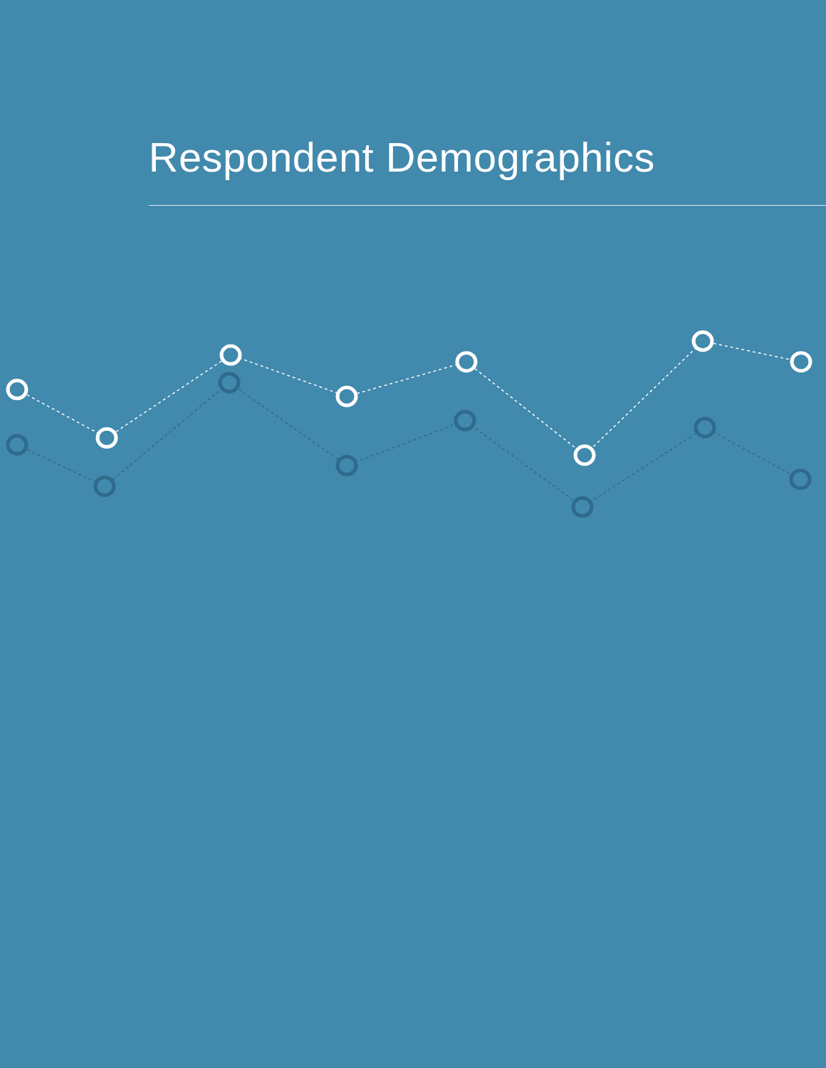Respondent Demographics
Decorative dotted line chart